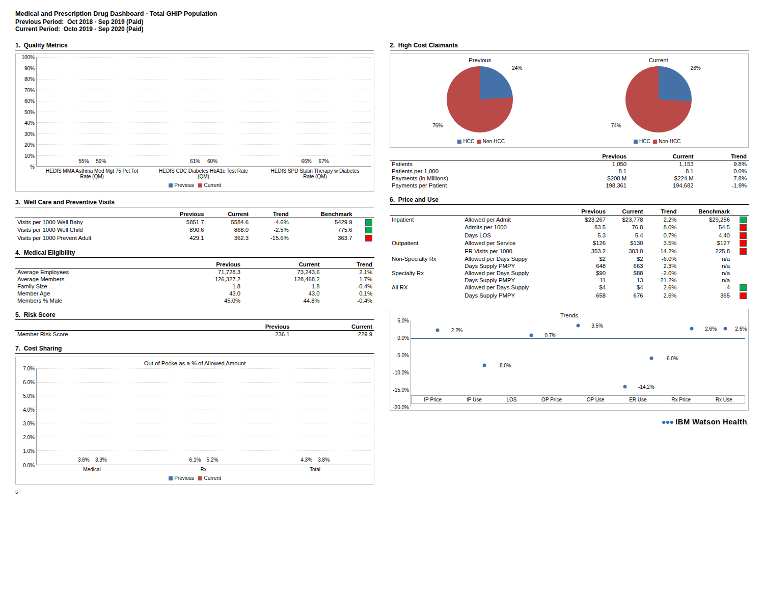Medical and Prescription Drug Dashboard - Total GHIP Population
Previous Period: Oct 2018 - Sep 2019 (Paid)
Current Period: Octo 2019 - Sep 2020 (Paid)
1. Quality Metrics
100% 90% 80% 70% 60% 50% 40% 30% 20% 10% %
55%
59%
61%
60%
66%
67%
HEDIS MMA Asthma Med Mgt 75 Pct Tot Rate (QM)
HEDIS CDC Diabetes HbA1c Test Rate (QM)
HEDIS SPD Statin Therapy w Diabetes Rate (QM)
Previous Current
3. Well Care and Preventive Visits
| | Previous | Current | Trend | Benchmark | |
| --- | --- | --- | --- | --- | --- |
| Visits per 1000 Well Baby | 5851.7 | 5584.6 | -4.6% | 5429.9 | |
| Visits per 1000 Well Child | 890.6 | 868.0 | -2.5% | 775.6 | |
| Visits per 1000 Prevent Adult | 429.1 | 362.3 | -15.6% | 363.7 | |
4. Medical Eligibility
| | Previous | Current | Trend |
| --- | --- | --- | --- |
| Average Employees | 71,728.3 | 73,243.6 | 2.1% |
| Average Members | 126,327.2 | 128,468.2 | 1.7% |
| Family Size | 1.8 | 1.8 | -0.4% |
| Member Age | 43.0 | 43.0 | 0.1% |
| Members % Male | 45.0% | 44.8% | -0.4% |
5. Risk Score
| | Previous | Current |
| --- | --- | --- |
| Member Risk Score | 236.1 | 229.9 |
7. Cost Sharing
Out of Pocke as a % of Allowed Amount
7.0% 6.0% 5.0% 4.0% 3.0% 2.0% 1.0% 0.0%
3.6%
3.3%
6.1%
5.2%
4.3%
3.8%
Medical
Rx
Total
Previous Current
5
2. High Cost Claimants
Previous
24% 76%
Current
26% 74%
HCC Non-HCC
HCC Non-HCC
| | Previous | Current | Trend |
| --- | --- | --- | --- |
| Patients | 1,050 | 1,153 | 9.8% |
| Patients per 1,000 | 8.1 | 8.1 | 0.0% |
| Payments (in Millions) | $208 M | $224 M | 7.8% |
| Payments per Patient | 198,361 | 194,682 | -1.9% |
6. Price and Use
| | | Previous | Current | Trend | Benchmark | |
| --- | --- | --- | --- | --- | --- | --- |
| Inpatient | Allowed per Admit | $23,267 | $23,778 | 2.2% | $29,256 | |
| | Admits per 1000 | 83.5 | 76.8 | -8.0% | 54.5 | |
| | Days LOS | 5.3 | 5.4 | 0.7% | 4.40 | |
| Outpatient | Allowed per Service | $126 | $130 | 3.5% | $127 | |
| | ER Visits per 1000 | 353.2 | 303.0 | -14.2% | 225.8 | |
| Non-Specialty Rx | Allowed per Days Suppy | $2 | $2 | -6.0% | n/a | |
| | Days Supply PMPY | 648 | 663 | 2.3% | n/a | |
| Specialty Rx | Allowed per Days Supply | $90 | $88 | -2.0% | n/a | |
| | Days Supply PMPY | 11 | 13 | 21.2% | n/a | |
| All RX | Allowed per Days Supply | $4 | $4 | 2.6% | 4 | |
| | Days Supply PMPY | 658 | 676 | 2.6% | 365 | |
Trends
5.0% 0.0% -5.0% -10.0% -15.0% -20.0%
2.2%
-8.0%
0.7%
3.5%
-14.2%
-6.0%
2.6%
2.6%
IP Price IP Use LOS OP Price OP Use ER Use Rx Price Rx Use
●●●IBM Watson Health.